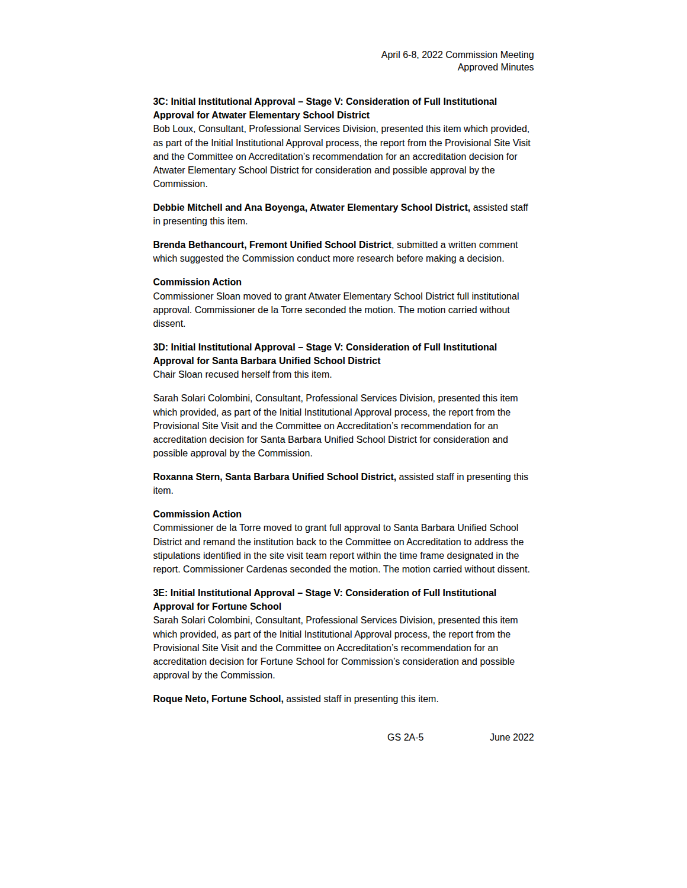April 6-8, 2022 Commission Meeting
Approved Minutes
3C: Initial Institutional Approval – Stage V: Consideration of Full Institutional Approval for Atwater Elementary School District
Bob Loux, Consultant, Professional Services Division, presented this item which provided, as part of the Initial Institutional Approval process, the report from the Provisional Site Visit and the Committee on Accreditation’s recommendation for an accreditation decision for Atwater Elementary School District for consideration and possible approval by the Commission.
Debbie Mitchell and Ana Boyenga, Atwater Elementary School District, assisted staff in presenting this item.
Brenda Bethancourt, Fremont Unified School District, submitted a written comment which suggested the Commission conduct more research before making a decision.
Commission Action
Commissioner Sloan moved to grant Atwater Elementary School District full institutional approval. Commissioner de la Torre seconded the motion. The motion carried without dissent.
3D: Initial Institutional Approval – Stage V: Consideration of Full Institutional Approval for Santa Barbara Unified School District
Chair Sloan recused herself from this item.
Sarah Solari Colombini, Consultant, Professional Services Division, presented this item which provided, as part of the Initial Institutional Approval process, the report from the Provisional Site Visit and the Committee on Accreditation’s recommendation for an accreditation decision for Santa Barbara Unified School District for consideration and possible approval by the Commission.
Roxanna Stern, Santa Barbara Unified School District, assisted staff in presenting this item.
Commission Action
Commissioner de la Torre moved to grant full approval to Santa Barbara Unified School District and remand the institution back to the Committee on Accreditation to address the stipulations identified in the site visit team report within the time frame designated in the report. Commissioner Cardenas seconded the motion. The motion carried without dissent.
3E: Initial Institutional Approval – Stage V: Consideration of Full Institutional Approval for Fortune School
Sarah Solari Colombini, Consultant, Professional Services Division, presented this item which provided, as part of the Initial Institutional Approval process, the report from the Provisional Site Visit and the Committee on Accreditation’s recommendation for an accreditation decision for Fortune School for Commission’s consideration and possible approval by the Commission.
Roque Neto, Fortune School, assisted staff in presenting this item.
GS 2A-5
June 2022